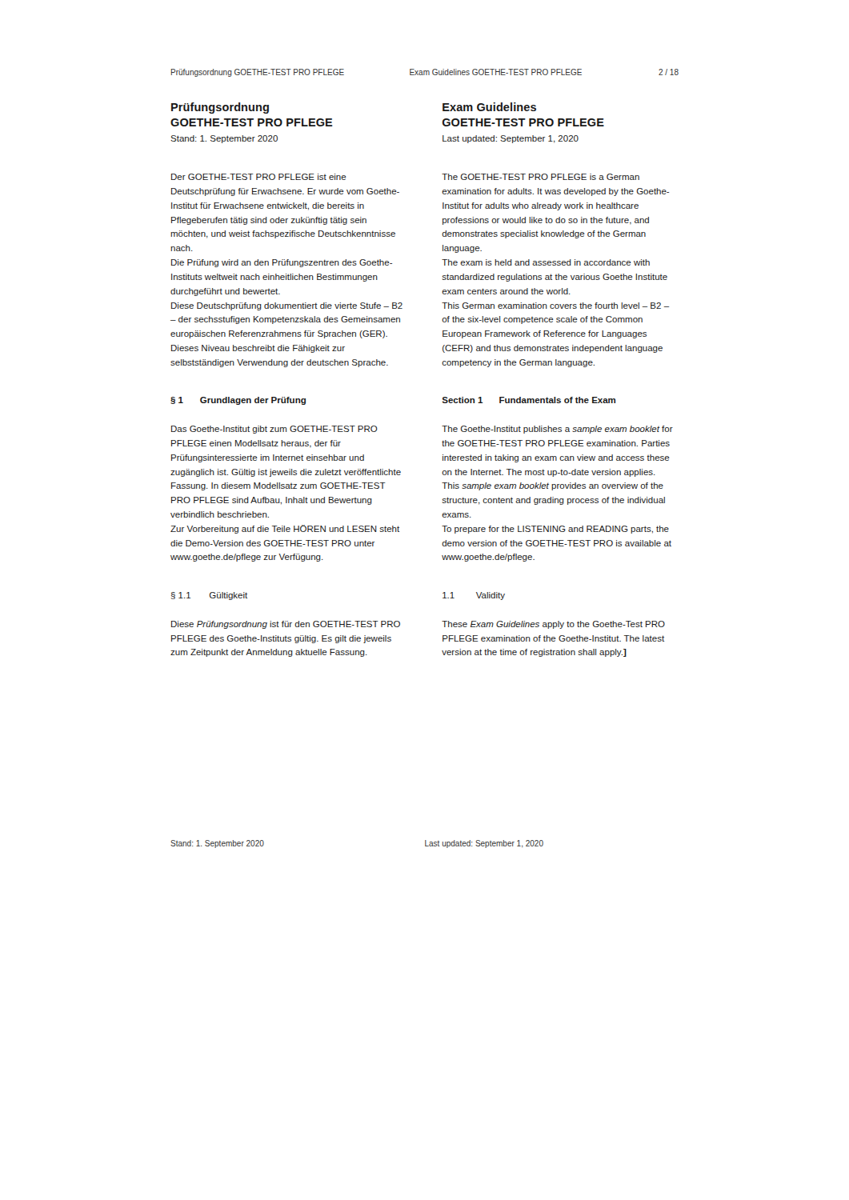Prüfungsordnung GOETHE-TEST PRO PFLEGE
Exam Guidelines GOETHE-TEST PRO PFLEGE
2 / 18
Prüfungsordnung
GOETHE-TEST PRO PFLEGE
Stand: 1. September 2020
Der GOETHE-TEST PRO PFLEGE ist eine Deutschprüfung für Erwachsene. Er wurde vom Goethe-Institut für Erwachsene entwickelt, die bereits in Pflegeberufen tätig sind oder zukünftig tätig sein möchten, und weist fachspezifische Deutschkenntnisse nach.
Die Prüfung wird an den Prüfungszentren des Goethe-Instituts weltweit nach einheitlichen Bestimmungen durchgeführt und bewertet.
Diese Deutschprüfung dokumentiert die vierte Stufe – B2 – der sechsstufigen Kompetenzskala des Gemeinsamen europäischen Referenzrahmens für Sprachen (GER). Dieses Niveau beschreibt die Fähigkeit zur selbstständigen Verwendung der deutschen Sprache.
§ 1 Grundlagen der Prüfung
Das Goethe-Institut gibt zum GOETHE-TEST PRO PFLEGE einen Modellsatz heraus, der für Prüfungsinteressierte im Internet einsehbar und zugänglich ist. Gültig ist jeweils die zuletzt veröffentlichte Fassung. In diesem Modellsatz zum GOETHE-TEST PRO PFLEGE sind Aufbau, Inhalt und Bewertung verbindlich beschrieben.
Zur Vorbereitung auf die Teile HÖREN und LESEN steht die Demo-Version des GOETHE-TEST PRO unter www.goethe.de/pflege zur Verfügung.
§ 1.1 Gültigkeit
Diese Prüfungsordnung ist für den GOETHE-TEST PRO PFLEGE des Goethe-Instituts gültig. Es gilt die jeweils zum Zeitpunkt der Anmeldung aktuelle Fassung.
Exam Guidelines
GOETHE-TEST PRO PFLEGE
Last updated: September 1, 2020
The GOETHE-TEST PRO PFLEGE is a German examination for adults. It was developed by the Goethe-Institut for adults who already work in healthcare professions or would like to do so in the future, and demonstrates specialist knowledge of the German language.
The exam is held and assessed in accordance with standardized regulations at the various Goethe Institute exam centers around the world.
This German examination covers the fourth level – B2 – of the six-level competence scale of the Common European Framework of Reference for Languages (CEFR) and thus demonstrates independent language competency in the German language.
Section 1 Fundamentals of the Exam
The Goethe-Institut publishes a sample exam booklet for the GOETHE-TEST PRO PFLEGE examination. Parties interested in taking an exam can view and access these on the Internet. The most up-to-date version applies.
This sample exam booklet provides an overview of the structure, content and grading process of the individual exams.
To prepare for the LISTENING and READING parts, the demo version of the GOETHE-TEST PRO is available at www.goethe.de/pflege.
1.1 Validity
These Exam Guidelines apply to the Goethe-Test PRO PFLEGE examination of the Goethe-Institut. The latest version at the time of registration shall apply.]
Stand: 1. September 2020
Last updated: September 1, 2020